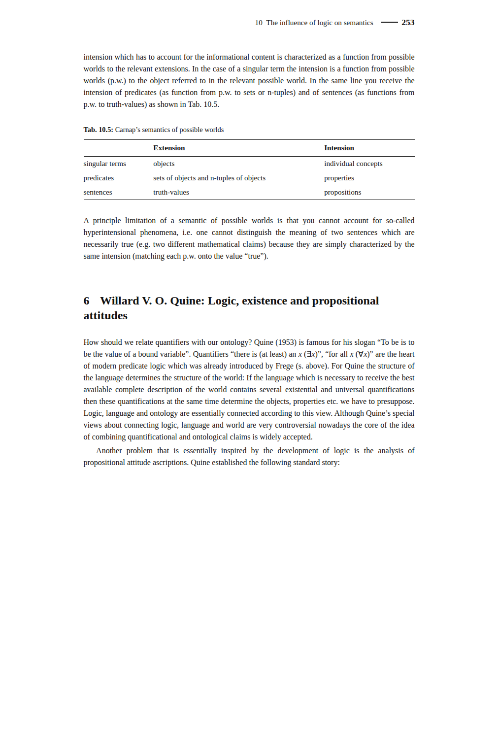10 The influence of logic on semantics 253
intension which has to account for the informational content is characterized as a function from possible worlds to the relevant extensions. In the case of a singular term the intension is a function from possible worlds (p.w.) to the object referred to in the relevant possible world. In the same line you receive the intension of predicates (as function from p.w. to sets or n-tuples) and of sentences (as functions from p.w. to truth-values) as shown in Tab. 10.5.
Tab. 10.5: Carnap’s semantics of possible worlds
| | Extension | Intension |
| --- | --- | --- |
| singular terms | objects | individual concepts |
| predicates | sets of objects and n-tuples of objects | properties |
| sentences | truth-values | propositions |
A principle limitation of a semantic of possible worlds is that you cannot account for so-called hyperintensional phenomena, i.e. one cannot distinguish the meaning of two sentences which are necessarily true (e.g. two different mathematical claims) because they are simply characterized by the same intension (matching each p.w. onto the value “true”).
6 Willard V. O. Quine: Logic, existence and propositional attitudes
How should we relate quantifiers with our ontology? Quine (1953) is famous for his slogan “To be is to be the value of a bound variable”. Quantifiers “there is (at least) an x (∃x)”, “for all x (∀x)” are the heart of modern predicate logic which was already introduced by Frege (s. above). For Quine the structure of the language determines the structure of the world: If the language which is necessary to receive the best available complete description of the world contains several existential and universal quantifications then these quantifications at the same time determine the objects, properties etc. we have to presuppose. Logic, language and ontology are essentially connected according to this view. Although Quine’s special views about connecting logic, language and world are very controversial nowadays the core of the idea of combining quantificational and ontological claims is widely accepted.
Another problem that is essentially inspired by the development of logic is the analysis of propositional attitude ascriptions. Quine established the following standard story: